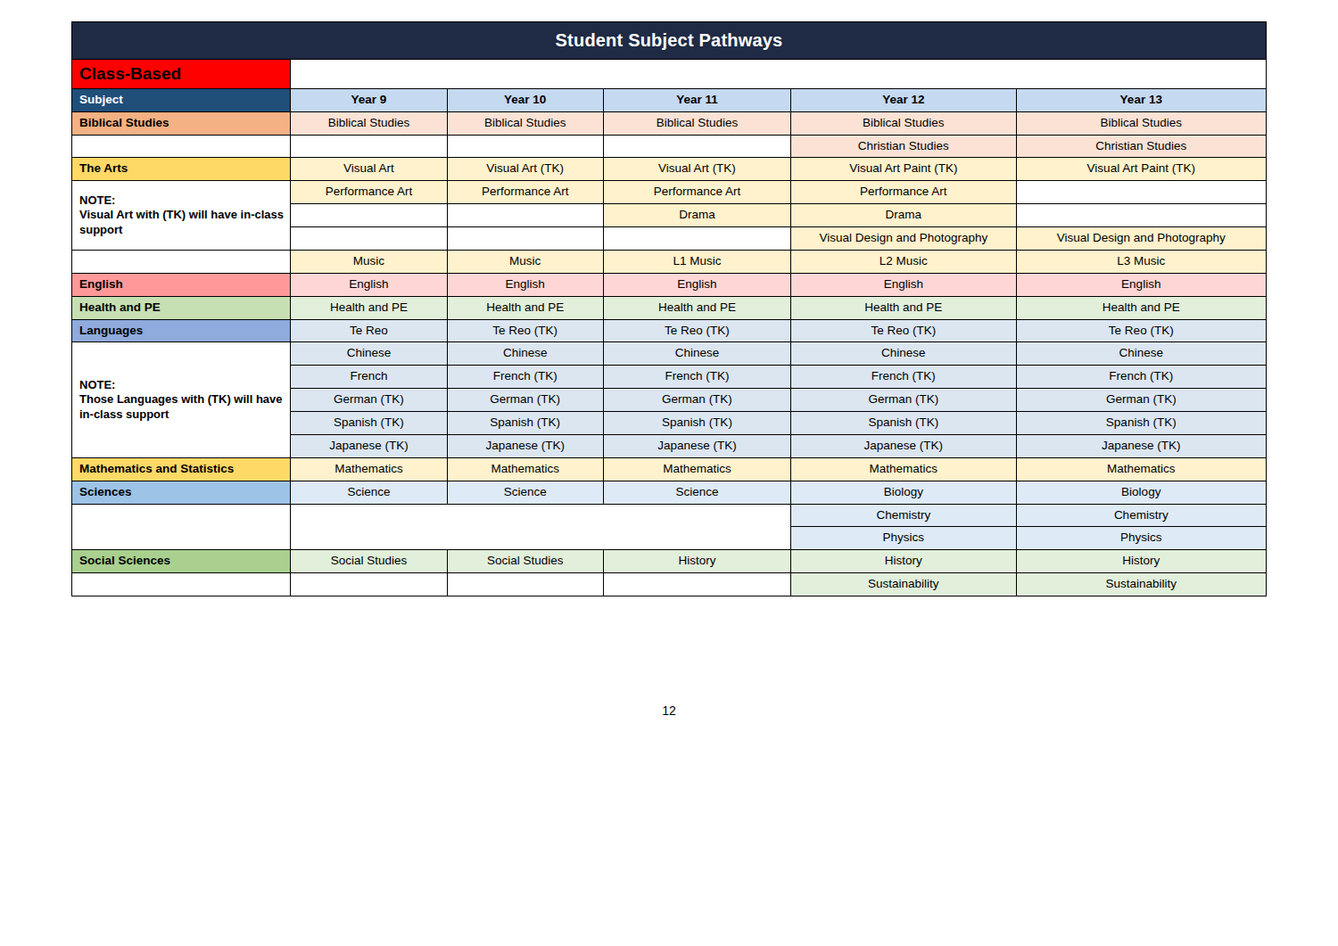| Student Subject Pathways |
| Class-Based | |
| Subject | Year 9 | Year 10 | Year 11 | Year 12 | Year 13 |
| Biblical Studies | Biblical Studies | Biblical Studies | Biblical Studies | Biblical Studies | Biblical Studies |
| | | | | Christian Studies | Christian Studies |
| The Arts | Visual Art | Visual Art (TK) | Visual Art (TK) | Visual Art Paint (TK) | Visual Art Paint (TK) |
| NOTE: Visual Art with (TK) will have in-class support | Performance Art | Performance Art | Performance Art | Performance Art | |
| | | Drama | Drama | |
| | | | Visual Design and Photography | Visual Design and Photography |
| | Music | Music | L1 Music | L2 Music | L3 Music |
| English | English | English | English | English | English |
| Health and PE | Health and PE | Health and PE | Health and PE | Health and PE | Health and PE |
| Languages | Te Reo | Te Reo (TK) | Te Reo (TK) | Te Reo (TK) | Te Reo (TK) |
| NOTE: Those Languages with (TK) will have in-class support | Chinese | Chinese | Chinese | Chinese | Chinese |
| French | French (TK) | French (TK) | French (TK) | French (TK) |
| German (TK) | German (TK) | German (TK) | German (TK) | German (TK) |
| Spanish (TK) | Spanish (TK) | Spanish (TK) | Spanish (TK) | Spanish (TK) |
| Japanese (TK) | Japanese (TK) | Japanese (TK) | Japanese (TK) | Japanese (TK) |
| Mathematics and Statistics | Mathematics | Mathematics | Mathematics | Mathematics | Mathematics |
| Sciences | Science | Science | Science | Biology | Biology |
| | | Chemistry | Chemistry |
| Physics | Physics |
| Social Sciences | Social Studies | Social Studies | History | History | History |
| | | | | Sustainability | Sustainability |
12